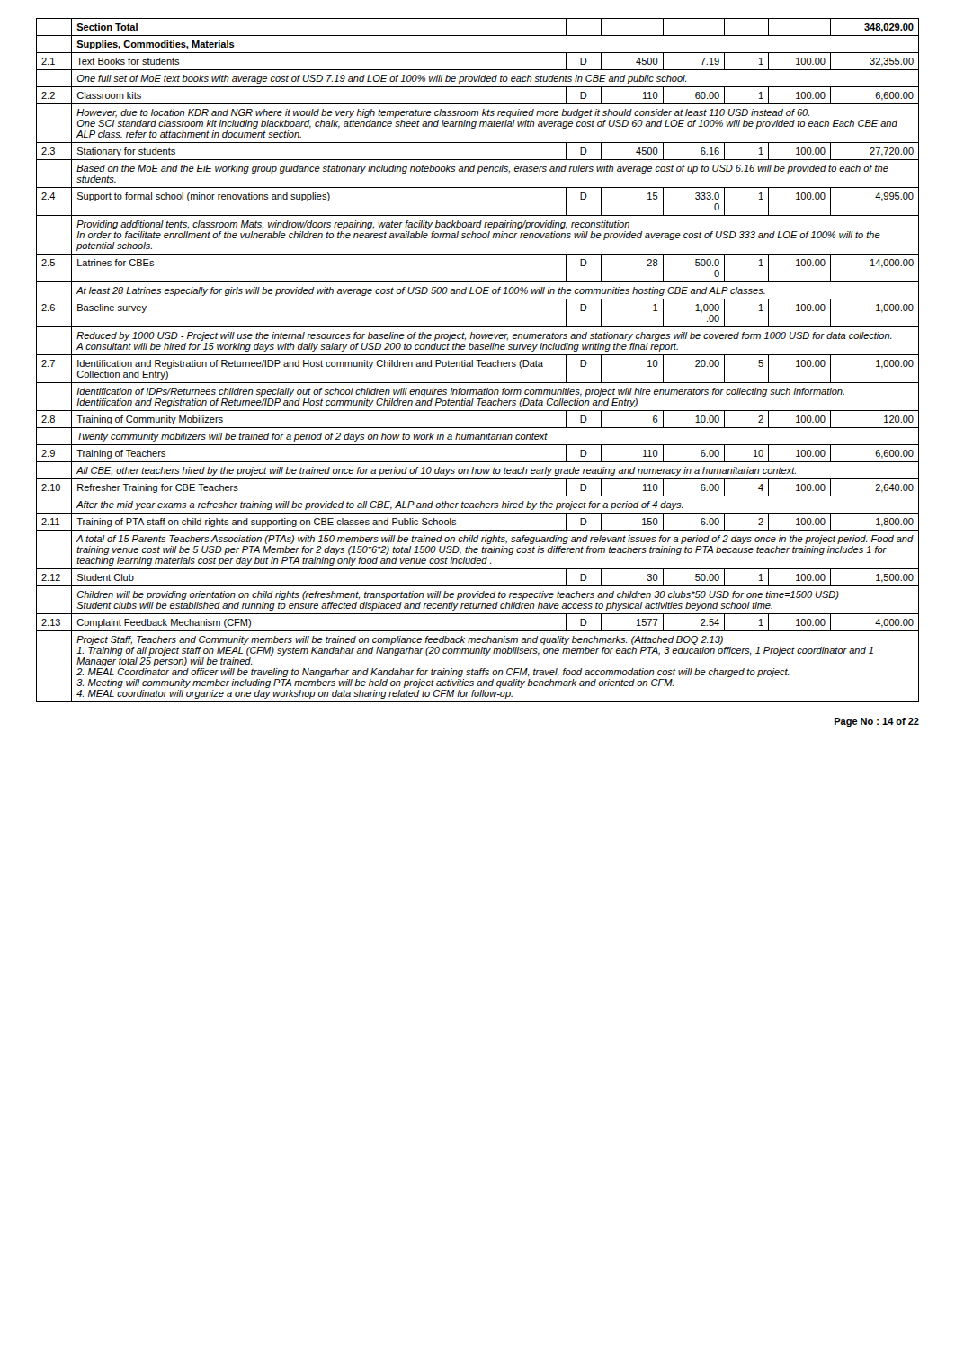| | Section Total | | | | | | 348,029.00 |
| | Supplies, Commodities, Materials |
| 2.1 | Text Books for students | D | 4500 | 7.19 | 1 | 100.00 | 32,355.00 |
| | One full set of MoE text books with average cost of USD 7.19 and LOE of 100% will be provided to each students in CBE and public school. |
| 2.2 | Classroom kits | D | 110 | 60.00 | 1 | 100.00 | 6,600.00 |
| | However, due to location KDR and NGR where it would be very high temperature classroom kts required more budget it should consider at least 110 USD instead of 60. One SCI standard classroom kit including blackboard, chalk, attendance sheet and learning material with average cost of USD 60 and LOE of 100% will be provided to each Each CBE and ALP class. refer to attachment in document section. |
| 2.3 | Stationary for students | D | 4500 | 6.16 | 1 | 100.00 | 27,720.00 |
| | Based on the MoE and the EiE working group guidance stationary including notebooks and pencils, erasers and rulers with average cost of up to USD 6.16 will be provided to each of the students. |
| 2.4 | Support to formal school (minor renovations and supplies) | D | 15 | 333.0 0 | 1 | 100.00 | 4,995.00 |
| | Providing additional tents, classroom Mats, windrow/doors repairing, water facility backboard repairing/providing, reconstitution In order to facilitate enrollment of the vulnerable children to the nearest available formal school minor renovations will be provided average cost of USD 333 and LOE of 100% will to the potential schools. |
| 2.5 | Latrines for CBEs | D | 28 | 500.0 0 | 1 | 100.00 | 14,000.00 |
| | At least 28 Latrines especially for girls will be provided with average cost of USD 500 and LOE of 100% will in the communities hosting CBE and ALP classes. |
| 2.6 | Baseline survey | D | 1 | 1,000 .00 | 1 | 100.00 | 1,000.00 |
| | Reduced by 1000 USD - Project will use the internal resources for baseline of the project, however, enumerators and stationary charges will be covered form 1000 USD for data collection. A consultant will be hired for 15 working days with daily salary of USD 200 to conduct the baseline survey including writing the final report. |
| 2.7 | Identification and Registration of Returnee/IDP and Host community Children and Potential Teachers (Data Collection and Entry) | D | 10 | 20.00 | 5 | 100.00 | 1,000.00 |
| | Identification of IDPs/Returnees children specially out of school children will enquires information form communities, project will hire enumerators for collecting such information. Identification and Registration of Returnee/IDP and Host community Children and Potential Teachers (Data Collection and Entry) |
| 2.8 | Training of Community Mobilizers | D | 6 | 10.00 | 2 | 100.00 | 120.00 |
| | Twenty community mobilizers will be trained for a period of 2 days on how to work in a humanitarian context |
| 2.9 | Training of Teachers | D | 110 | 6.00 | 10 | 100.00 | 6,600.00 |
| | All CBE, other teachers hired by the project will be trained once for a period of 10 days on how to teach early grade reading and numeracy in a humanitarian context. |
| 2.10 | Refresher Training for CBE Teachers | D | 110 | 6.00 | 4 | 100.00 | 2,640.00 |
| | After the mid year exams a refresher training will be provided to all CBE, ALP and other teachers hired by the project for a period of 4 days. |
| 2.11 | Training of PTA staff on child rights and supporting on CBE classes and Public Schools | D | 150 | 6.00 | 2 | 100.00 | 1,800.00 |
| | A total of 15 Parents Teachers Association (PTAs) with 150 members will be trained on child rights, safeguarding and relevant issues for a period of 2 days once in the project period. Food and training venue cost will be 5 USD per PTA Member for 2 days (150*6*2) total 1500 USD, the training cost is different from teachers training to PTA because teacher training includes 1 for teaching learning materials cost per day but in PTA training only food and venue cost included . |
| 2.12 | Student Club | D | 30 | 50.00 | 1 | 100.00 | 1,500.00 |
| | Children will be providing orientation on child rights (refreshment, transportation will be provided to respective teachers and children 30 clubs*50 USD for one time=1500 USD) Student clubs will be established and running to ensure affected displaced and recently returned children have access to physical activities beyond school time. |
| 2.13 | Complaint Feedback Mechanism (CFM) | D | 1577 | 2.54 | 1 | 100.00 | 4,000.00 |
| | Project Staff, Teachers and Community members will be trained on compliance feedback mechanism and quality benchmarks. (Attached BOQ 2.13) 1. Training of all project staff on MEAL (CFM) system Kandahar and Nangarhar (20 community mobilisers, one member for each PTA, 3 education officers, 1 Project coordinator and 1 Manager total 25 person) will be trained. 2. MEAL Coordinator and officer will be traveling to Nangarhar and Kandahar for training staffs on CFM, travel, food accommodation cost will be charged to project. 3. Meeting will community member including PTA members will be held on project activities and quality benchmark and oriented on CFM. 4. MEAL coordinator will organize a one day workshop on data sharing related to CFM for follow-up. |
Page No : 14 of 22